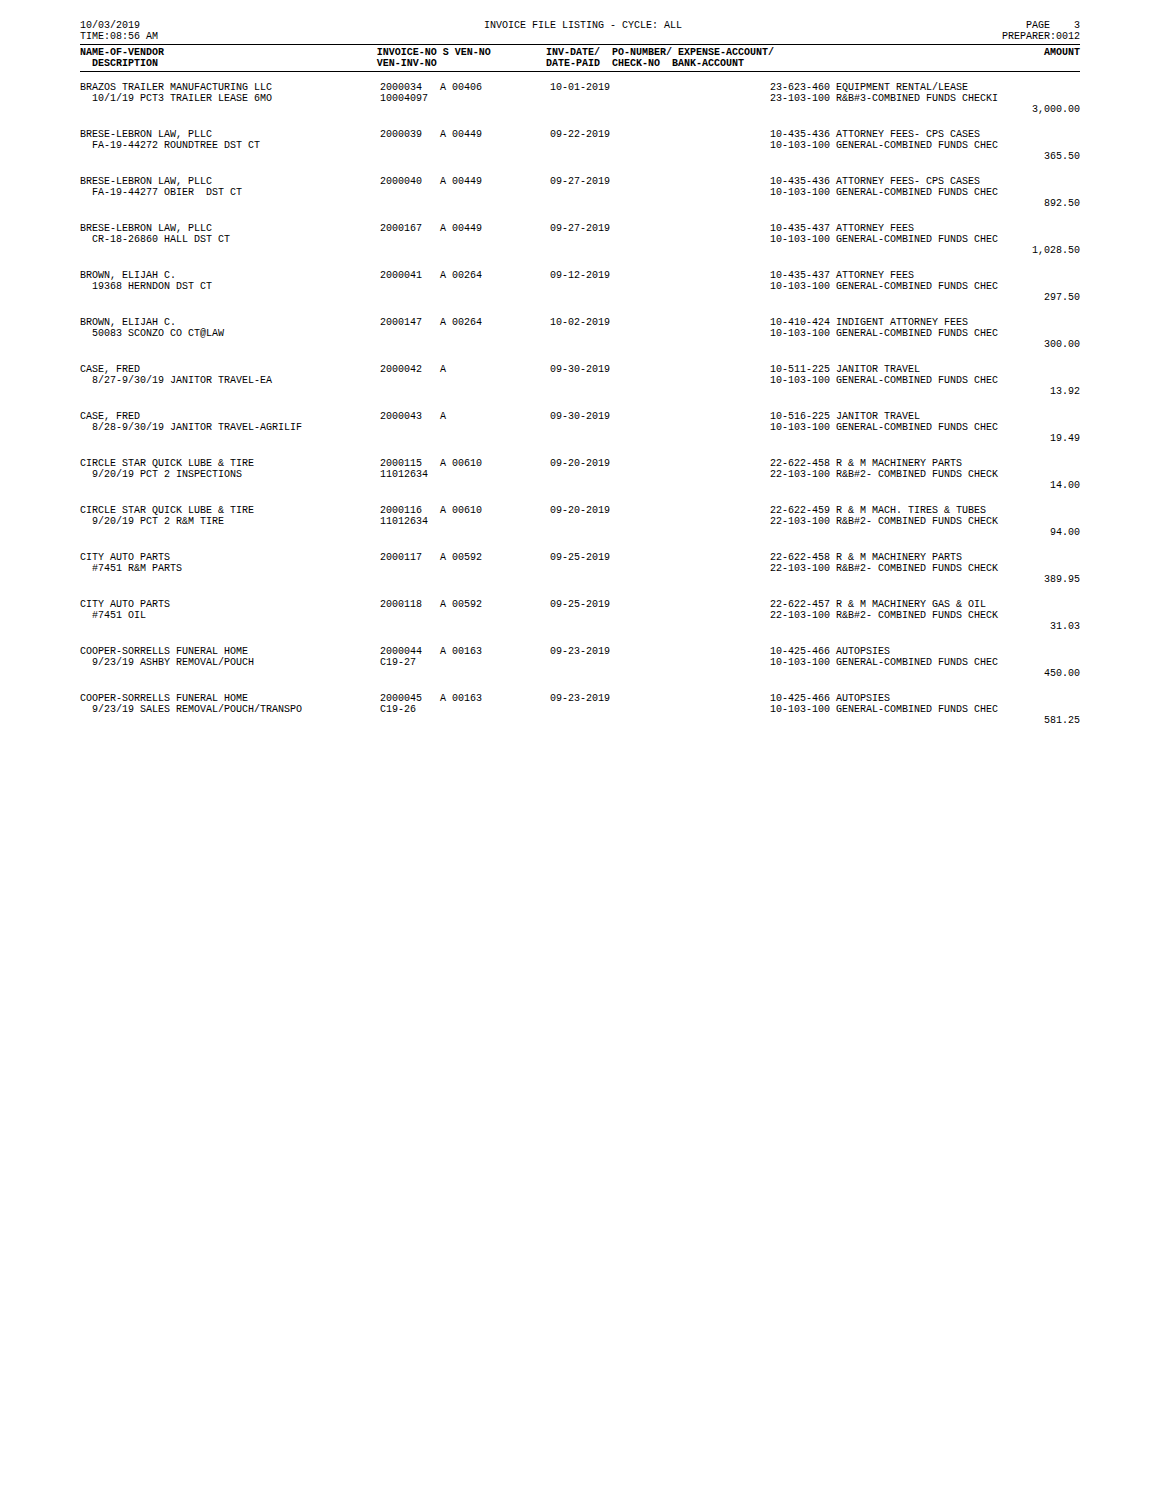10/03/2019 INVOICE FILE LISTING - CYCLE: ALL PAGE 3
TIME:08:56 AM PREPARER:0012
| NAME-OF-VENDOR | INVOICE-NO S VEN-NO | INV-DATE/ PO-NUMBER/ EXPENSE-ACCOUNT/ | | AMOUNT |
| --- | --- | --- | --- | --- |
| DESCRIPTION | VEN-INV-NO | DATE-PAID CHECK-NO BANK-ACCOUNT | | |
| BRAZOS TRAILER MANUFACTURING LLC | 2000034 A 00406 | 10-01-2019 | 23-623-460 EQUIPMENT RENTAL/LEASE | |
| 10/1/19 PCT3 TRAILER LEASE 6MO | 10004097 | | 23-103-100 R&B#3-COMBINED FUNDS CHECKI | |
| | | | | 3,000.00 |
| BRESE-LEBRON LAW, PLLC | 2000039 A 00449 | 09-22-2019 | 10-435-436 ATTORNEY FEES- CPS CASES | |
| FA-19-44272 ROUNDTREE DST CT | | | 10-103-100 GENERAL-COMBINED FUNDS CHEC | |
| | | | | 365.50 |
| BRESE-LEBRON LAW, PLLC | 2000040 A 00449 | 09-27-2019 | 10-435-436 ATTORNEY FEES- CPS CASES | |
| FA-19-44277 OBIER DST CT | | | 10-103-100 GENERAL-COMBINED FUNDS CHEC | |
| | | | | 892.50 |
| BRESE-LEBRON LAW, PLLC | 2000167 A 00449 | 09-27-2019 | 10-435-437 ATTORNEY FEES | |
| CR-18-26860 HALL DST CT | | | 10-103-100 GENERAL-COMBINED FUNDS CHEC | |
| | | | | 1,028.50 |
| BROWN, ELIJAH C. | 2000041 A 00264 | 09-12-2019 | 10-435-437 ATTORNEY FEES | |
| 19368 HERNDON DST CT | | | 10-103-100 GENERAL-COMBINED FUNDS CHEC | |
| | | | | 297.50 |
| BROWN, ELIJAH C. | 2000147 A 00264 | 10-02-2019 | 10-410-424 INDIGENT ATTORNEY FEES | |
| 50083 SCONZO CO CT@LAW | | | 10-103-100 GENERAL-COMBINED FUNDS CHEC | |
| | | | | 300.00 |
| CASE, FRED | 2000042 A | 09-30-2019 | 10-511-225 JANITOR TRAVEL | |
| 8/27-9/30/19 JANITOR TRAVEL-EA | | | 10-103-100 GENERAL-COMBINED FUNDS CHEC | |
| | | | | 13.92 |
| CASE, FRED | 2000043 A | 09-30-2019 | 10-516-225 JANITOR TRAVEL | |
| 8/28-9/30/19 JANITOR TRAVEL-AGRILIF | | | 10-103-100 GENERAL-COMBINED FUNDS CHEC | |
| | | | | 19.49 |
| CIRCLE STAR QUICK LUBE & TIRE | 2000115 A 00610 | 09-20-2019 | 22-622-458 R & M MACHINERY PARTS | |
| 9/20/19 PCT 2 INSPECTIONS | 11012634 | | 22-103-100 R&B#2- COMBINED FUNDS CHECK | |
| | | | | 14.00 |
| CIRCLE STAR QUICK LUBE & TIRE | 2000116 A 00610 | 09-20-2019 | 22-622-459 R & M MACH. TIRES & TUBES | |
| 9/20/19 PCT 2 R&M TIRE | 11012634 | | 22-103-100 R&B#2- COMBINED FUNDS CHECK | |
| | | | | 94.00 |
| CITY AUTO PARTS | 2000117 A 00592 | 09-25-2019 | 22-622-458 R & M MACHINERY PARTS | |
| #7451 R&M PARTS | | | 22-103-100 R&B#2- COMBINED FUNDS CHECK | |
| | | | | 389.95 |
| CITY AUTO PARTS | 2000118 A 00592 | 09-25-2019 | 22-622-457 R & M MACHINERY GAS & OIL | |
| #7451 OIL | | | 22-103-100 R&B#2- COMBINED FUNDS CHECK | |
| | | | | 31.03 |
| COOPER-SORRELLS FUNERAL HOME | 2000044 A 00163 | 09-23-2019 | 10-425-466 AUTOPSIES | |
| 9/23/19 ASHBY REMOVAL/POUCH | C19-27 | | 10-103-100 GENERAL-COMBINED FUNDS CHEC | |
| | | | | 450.00 |
| COOPER-SORRELLS FUNERAL HOME | 2000045 A 00163 | 09-23-2019 | 10-425-466 AUTOPSIES | |
| 9/23/19 SALES REMOVAL/POUCH/TRANSPO | C19-26 | | 10-103-100 GENERAL-COMBINED FUNDS CHEC | |
| | | | | 581.25 |